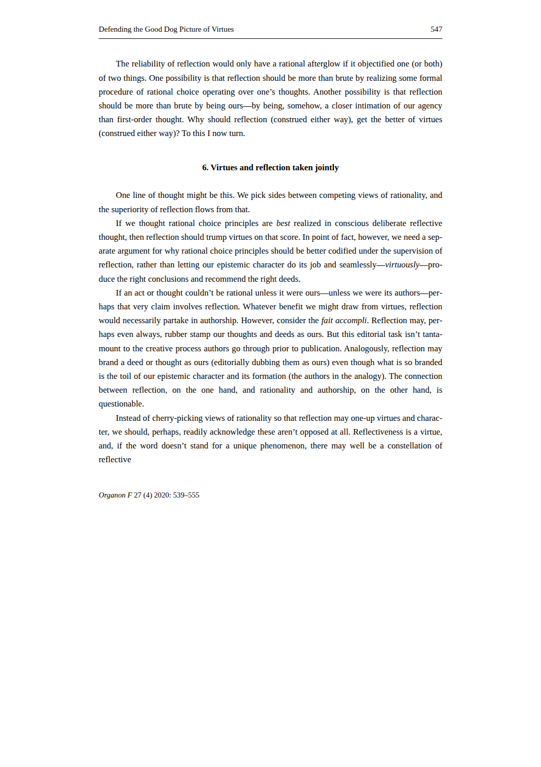Defending the Good Dog Picture of Virtues 547
The reliability of reflection would only have a rational afterglow if it objectified one (or both) of two things. One possibility is that reflection should be more than brute by realizing some formal procedure of rational choice operating over one’s thoughts. Another possibility is that reflection should be more than brute by being ours—by being, somehow, a closer intimation of our agency than first-order thought. Why should reflection (construed either way), get the better of virtues (construed either way)? To this I now turn.
6. Virtues and reflection taken jointly
One line of thought might be this. We pick sides between competing views of rationality, and the superiority of reflection flows from that.
If we thought rational choice principles are best realized in conscious deliberate reflective thought, then reflection should trump virtues on that score. In point of fact, however, we need a separate argument for why rational choice principles should be better codified under the supervision of reflection, rather than letting our epistemic character do its job and seamlessly—virtuously—produce the right conclusions and recommend the right deeds.
If an act or thought couldn’t be rational unless it were ours—unless we were its authors—perhaps that very claim involves reflection. Whatever benefit we might draw from virtues, reflection would necessarily partake in authorship. However, consider the fait accompli. Reflection may, perhaps even always, rubber stamp our thoughts and deeds as ours. But this editorial task isn’t tantamount to the creative process authors go through prior to publication. Analogously, reflection may brand a deed or thought as ours (editorially dubbing them as ours) even though what is so branded is the toil of our epistemic character and its formation (the authors in the analogy). The connection between reflection, on the one hand, and rationality and authorship, on the other hand, is questionable.
Instead of cherry-picking views of rationality so that reflection may one-up virtues and character, we should, perhaps, readily acknowledge these aren’t opposed at all. Reflectiveness is a virtue, and, if the word doesn’t stand for a unique phenomenon, there may well be a constellation of reflective
Organon F 27 (4) 2020: 539–555